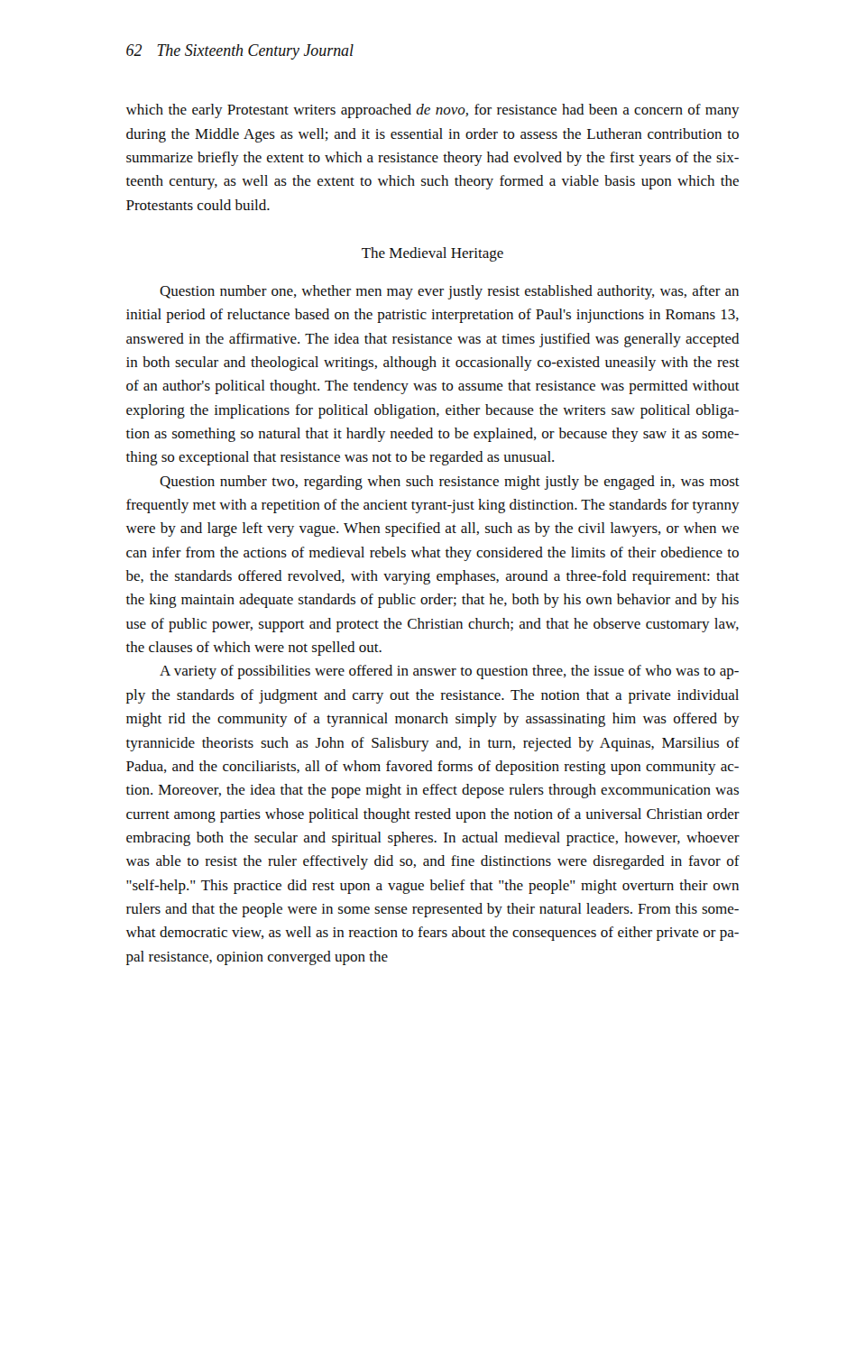62 The Sixteenth Century Journal
which the early Protestant writers approached de novo, for resistance had been a concern of many during the Middle Ages as well; and it is essential in order to assess the Lutheran contribution to summarize briefly the extent to which a resistance theory had evolved by the first years of the sixteenth century, as well as the extent to which such theory formed a viable basis upon which the Protestants could build.
The Medieval Heritage
Question number one, whether men may ever justly resist established authority, was, after an initial period of reluctance based on the patristic interpretation of Paul's injunctions in Romans 13, answered in the affirmative. The idea that resistance was at times justified was generally accepted in both secular and theological writings, although it occasionally co-existed uneasily with the rest of an author's political thought. The tendency was to assume that resistance was permitted without exploring the implications for political obligation, either because the writers saw political obligation as something so natural that it hardly needed to be explained, or because they saw it as something so exceptional that resistance was not to be regarded as unusual.
Question number two, regarding when such resistance might justly be engaged in, was most frequently met with a repetition of the ancient tyrant-just king distinction. The standards for tyranny were by and large left very vague. When specified at all, such as by the civil lawyers, or when we can infer from the actions of medieval rebels what they considered the limits of their obedience to be, the standards offered revolved, with varying emphases, around a three-fold requirement: that the king maintain adequate standards of public order; that he, both by his own behavior and by his use of public power, support and protect the Christian church; and that he observe customary law, the clauses of which were not spelled out.
A variety of possibilities were offered in answer to question three, the issue of who was to apply the standards of judgment and carry out the resistance. The notion that a private individual might rid the community of a tyrannical monarch simply by assassinating him was offered by tyrannicide theorists such as John of Salisbury and, in turn, rejected by Aquinas, Marsilius of Padua, and the conciliarists, all of whom favored forms of deposition resting upon community action. Moreover, the idea that the pope might in effect depose rulers through excommunication was current among parties whose political thought rested upon the notion of a universal Christian order embracing both the secular and spiritual spheres. In actual medieval practice, however, whoever was able to resist the ruler effectively did so, and fine distinctions were disregarded in favor of "self-help." This practice did rest upon a vague belief that "the people" might overturn their own rulers and that the people were in some sense represented by their natural leaders. From this somewhat democratic view, as well as in reaction to fears about the consequences of either private or papal resistance, opinion converged upon the